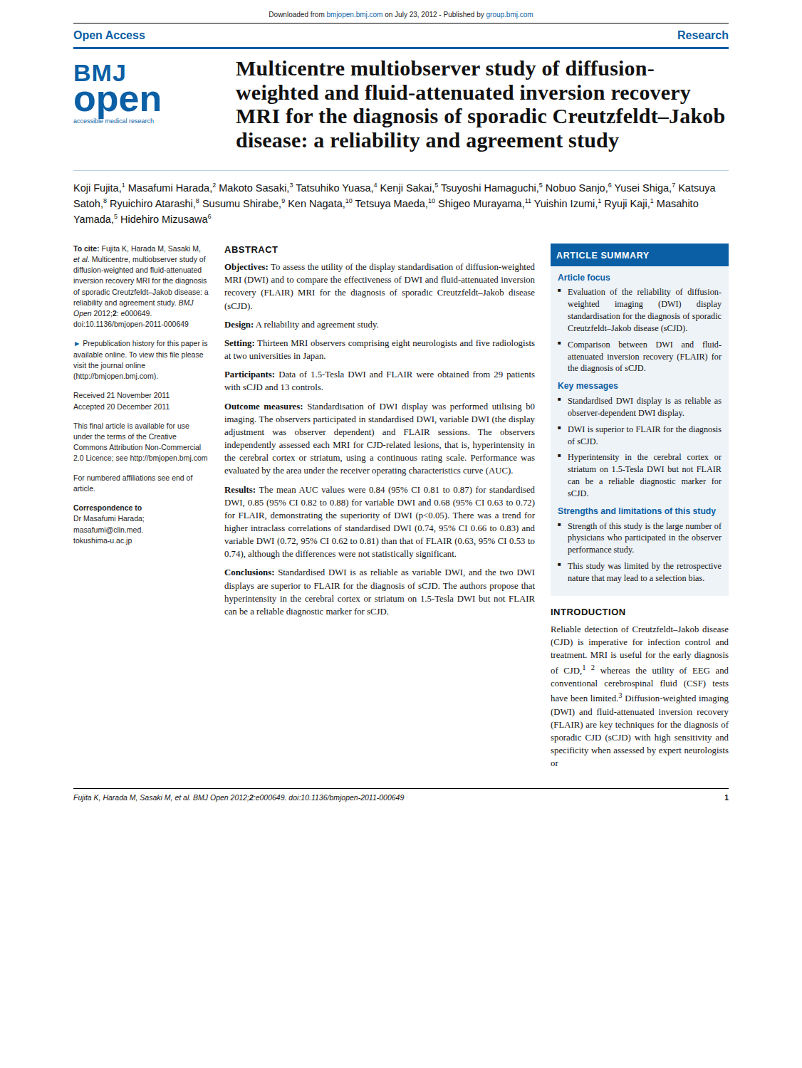Downloaded from bmjopen.bmj.com on July 23, 2012 - Published by group.bmj.com
Open Access
Research
BMJ
open
accessible medical research
Multicentre multiobserver study of diffusion-weighted and fluid-attenuated inversion recovery MRI for the diagnosis of sporadic Creutzfeldt–Jakob disease: a reliability and agreement study
Koji Fujita,1 Masafumi Harada,2 Makoto Sasaki,3 Tatsuhiko Yuasa,4 Kenji Sakai,5 Tsuyoshi Hamaguchi,5 Nobuo Sanjo,6 Yusei Shiga,7 Katsuya Satoh,8 Ryuichiro Atarashi,8 Susumu Shirabe,9 Ken Nagata,10 Tetsuya Maeda,10 Shigeo Murayama,11 Yuishin Izumi,1 Ryuji Kaji,1 Masahito Yamada,5 Hidehiro Mizusawa6
To cite: Fujita K, Harada M, Sasaki M, et al. Multicentre, multiobserver study of diffusion-weighted and fluid-attenuated inversion recovery MRI for the diagnosis of sporadic Creutzfeldt–Jakob disease: a reliability and agreement study. BMJ Open 2012;2: e000649. doi:10.1136/bmjopen-2011-000649
► Prepublication history for this paper is available online. To view this file please visit the journal online (http://bmjopen.bmj.com).
Received 21 November 2011
Accepted 20 December 2011
This final article is available for use under the terms of the Creative Commons Attribution Non-Commercial 2.0 Licence; see http://bmjopen.bmj.com
For numbered affiliations see end of article.
Correspondence to
Dr Masafumi Harada;
masafumi@clin.med.
tokushima-u.ac.jp
Abstract
Objectives: To assess the utility of the display standardisation of diffusion-weighted MRI (DWI) and to compare the effectiveness of DWI and fluid-attenuated inversion recovery (FLAIR) MRI for the diagnosis of sporadic Creutzfeldt–Jakob disease (sCJD).
Design: A reliability and agreement study.
Setting: Thirteen MRI observers comprising eight neurologists and five radiologists at two universities in Japan.
Participants: Data of 1.5-Tesla DWI and FLAIR were obtained from 29 patients with sCJD and 13 controls.
Outcome measures: Standardisation of DWI display was performed utilising b0 imaging. The observers participated in standardised DWI, variable DWI (the display adjustment was observer dependent) and FLAIR sessions. The observers independently assessed each MRI for CJD-related lesions, that is, hyperintensity in the cerebral cortex or striatum, using a continuous rating scale. Performance was evaluated by the area under the receiver operating characteristics curve (AUC).
Results: The mean AUC values were 0.84 (95% CI 0.81 to 0.87) for standardised DWI, 0.85 (95% CI 0.82 to 0.88) for variable DWI and 0.68 (95% CI 0.63 to 0.72) for FLAIR, demonstrating the superiority of DWI (p<0.05). There was a trend for higher intraclass correlations of standardised DWI (0.74, 95% CI 0.66 to 0.83) and variable DWI (0.72, 95% CI 0.62 to 0.81) than that of FLAIR (0.63, 95% CI 0.53 to 0.74), although the differences were not statistically significant.
Conclusions: Standardised DWI is as reliable as variable DWI, and the two DWI displays are superior to FLAIR for the diagnosis of sCJD. The authors propose that hyperintensity in the cerebral cortex or striatum on 1.5-Tesla DWI but not FLAIR can be a reliable diagnostic marker for sCJD.
Article summary
Article focus
Evaluation of the reliability of diffusion-weighted imaging (DWI) display standardisation for the diagnosis of sporadic Creutzfeldt–Jakob disease (sCJD).
Comparison between DWI and fluid-attenuated inversion recovery (FLAIR) for the diagnosis of sCJD.
Key messages
Standardised DWI display is as reliable as observer-dependent DWI display.
DWI is superior to FLAIR for the diagnosis of sCJD.
Hyperintensity in the cerebral cortex or striatum on 1.5-Tesla DWI but not FLAIR can be a reliable diagnostic marker for sCJD.
Strengths and limitations of this study
Strength of this study is the large number of physicians who participated in the observer performance study.
This study was limited by the retrospective nature that may lead to a selection bias.
Introduction
Reliable detection of Creutzfeldt–Jakob disease (CJD) is imperative for infection control and treatment. MRI is useful for the early diagnosis of CJD,1 2 whereas the utility of EEG and conventional cerebrospinal fluid (CSF) tests have been limited.3 Diffusion-weighted imaging (DWI) and fluid-attenuated inversion recovery (FLAIR) are key techniques for the diagnosis of sporadic CJD (sCJD) with high sensitivity and specificity when assessed by expert neurologists or
Fujita K, Harada M, Sasaki M, et al. BMJ Open 2012;2:e000649. doi:10.1136/bmjopen-2011-000649
1